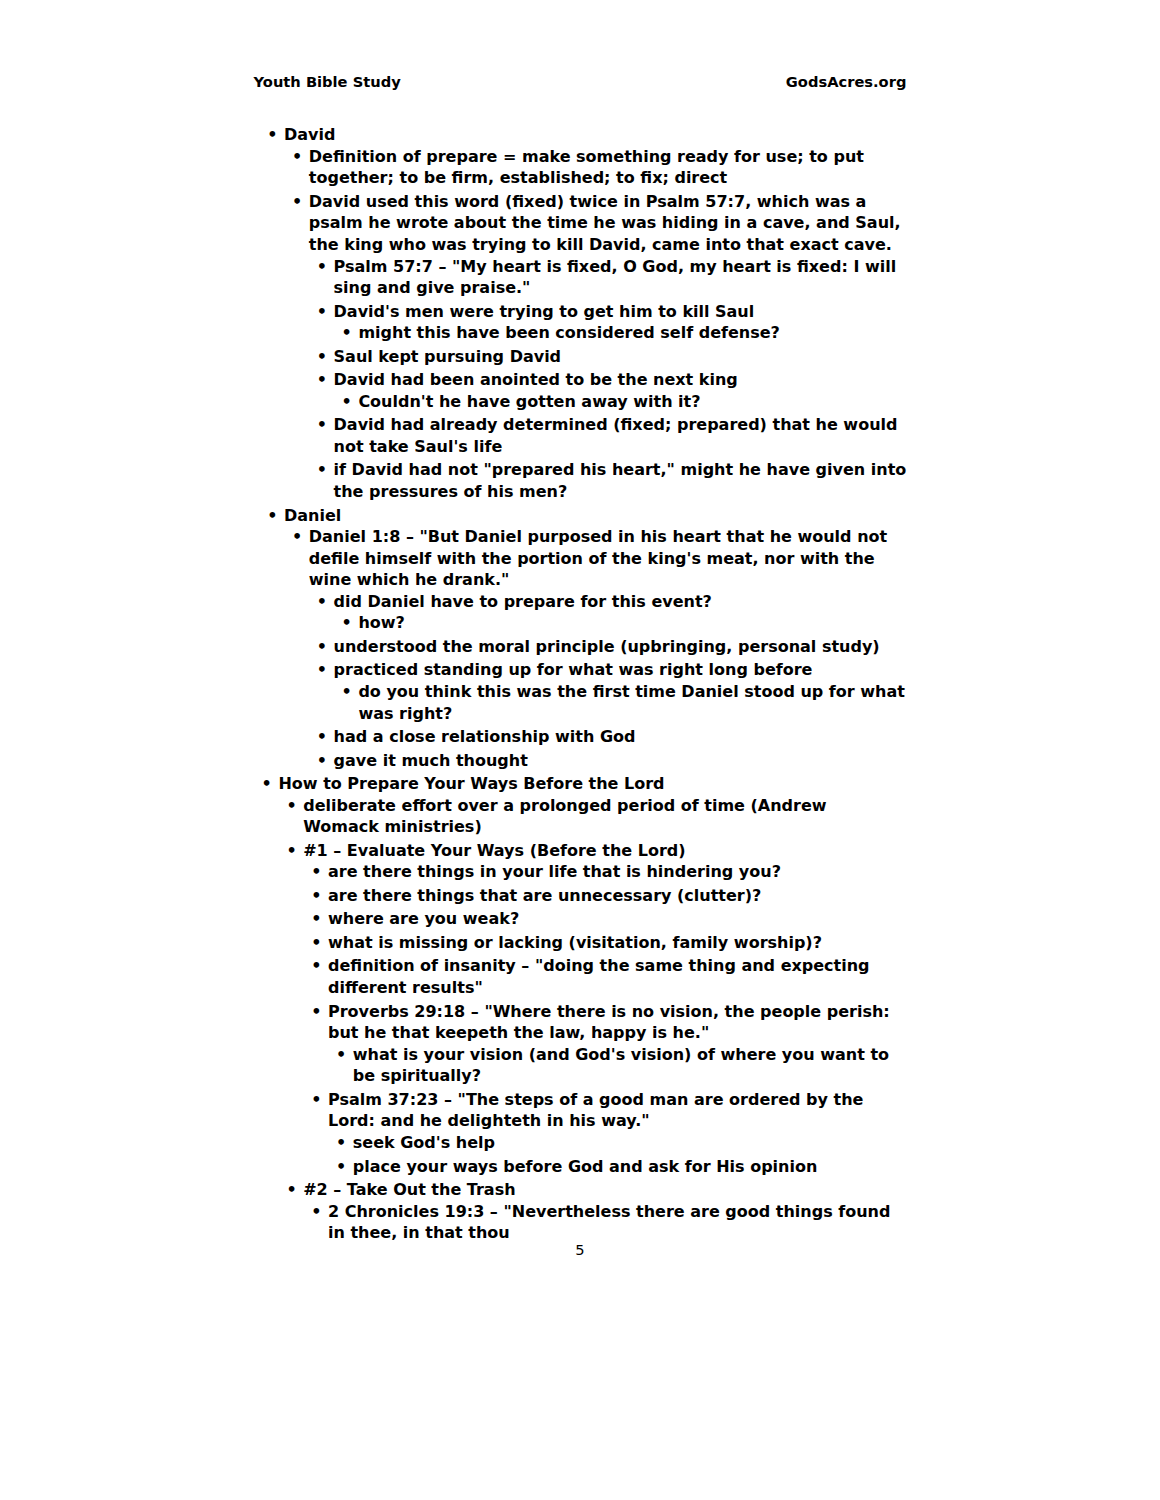Youth Bible Study
GodsAcres.org
David
Definition of prepare = make something ready for use; to put together; to be firm, established; to fix; direct
David used this word (fixed) twice in Psalm 57:7, which was a psalm he wrote about the time he was hiding in a cave, and Saul, the king who was trying to kill David, came into that exact cave.
Psalm 57:7 – "My heart is fixed, O God, my heart is fixed: I will sing and give praise."
David's men were trying to get him to kill Saul
might this have been considered self defense?
Saul kept pursuing David
David had been anointed to be the next king
Couldn't he have gotten away with it?
David had already determined (fixed; prepared) that he would not take Saul's life
if David had not "prepared his heart," might he have given into the pressures of his men?
Daniel
Daniel 1:8 – "But Daniel purposed in his heart that he would not defile himself with the portion of the king's meat, nor with the wine which he drank."
did Daniel have to prepare for this event?
how?
understood the moral principle (upbringing, personal study)
practiced standing up for what was right long before
do you think this was the first time Daniel stood up for what was right?
had a close relationship with God
gave it much thought
How to Prepare Your Ways Before the Lord
deliberate effort over a prolonged period of time (Andrew Womack ministries)
#1 – Evaluate Your Ways (Before the Lord)
are there things in your life that is hindering you?
are there things that are unnecessary (clutter)?
where are you weak?
what is missing or lacking (visitation, family worship)?
definition of insanity – "doing the same thing and expecting different results"
Proverbs 29:18 – "Where there is no vision, the people perish: but he that keepeth the law, happy is he."
what is your vision (and God's vision) of where you want to be spiritually?
Psalm 37:23 – "The steps of a good man are ordered by the Lord: and he delighteth in his way."
seek God's help
place your ways before God and ask for His opinion
#2 – Take Out the Trash
2 Chronicles 19:3 – "Nevertheless there are good things found in thee, in that thou
5